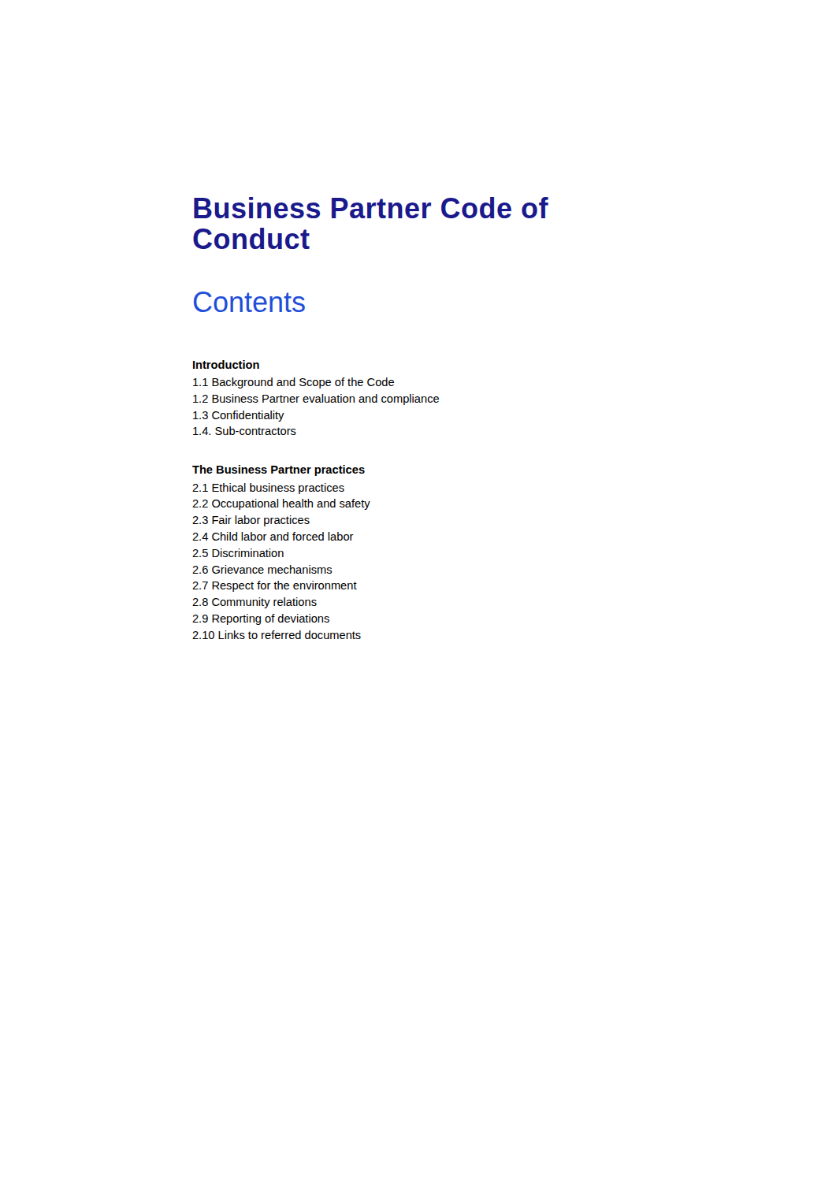Business Partner Code of Conduct
Contents
Introduction
1.1 Background and Scope of the Code
1.2 Business Partner evaluation and compliance
1.3 Confidentiality
1.4. Sub-contractors
The Business Partner practices
2.1 Ethical business practices
2.2 Occupational health and safety
2.3 Fair labor practices
2.4 Child labor and forced labor
2.5 Discrimination
2.6 Grievance mechanisms
2.7 Respect for the environment
2.8 Community relations
2.9 Reporting of deviations
2.10 Links to referred documents